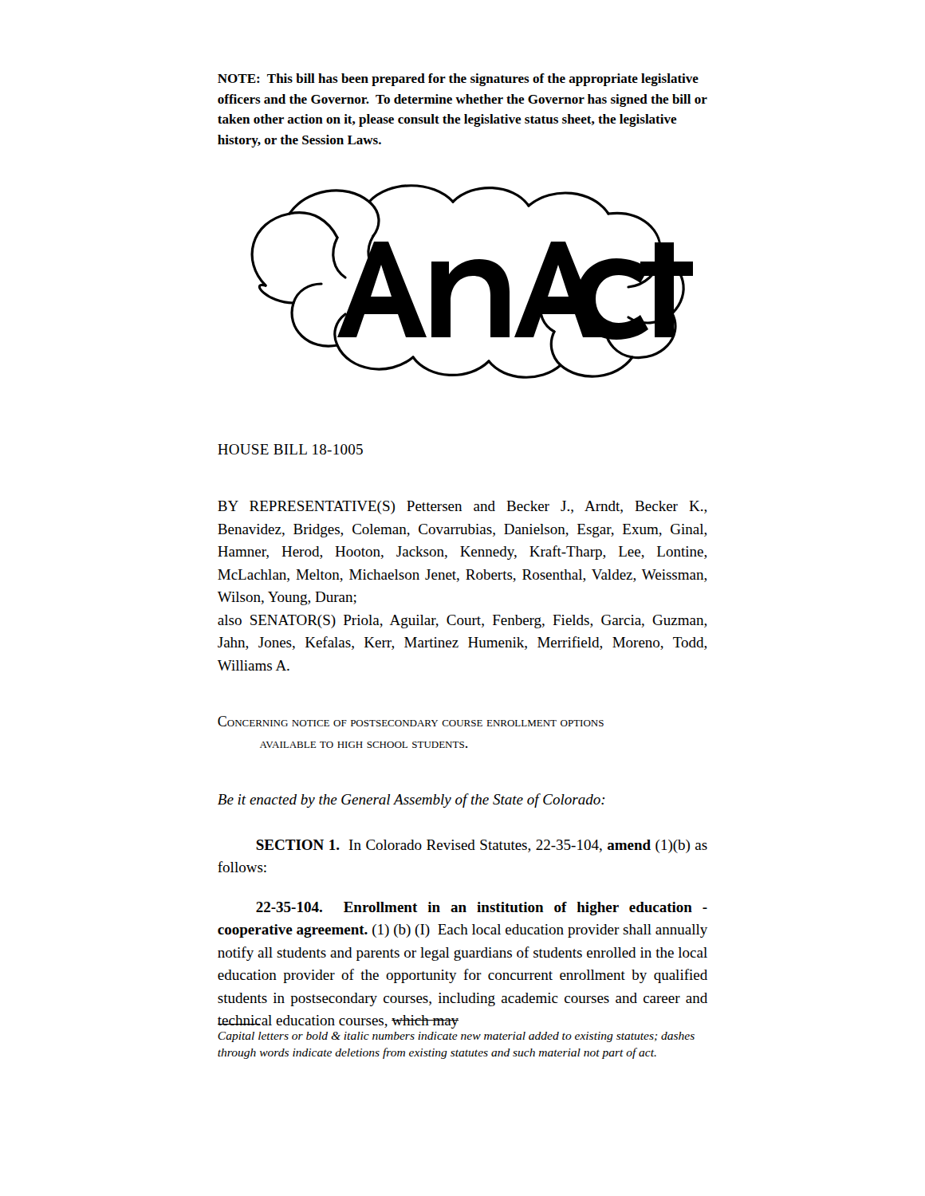NOTE: This bill has been prepared for the signatures of the appropriate legislative officers and the Governor. To determine whether the Governor has signed the bill or taken other action on it, please consult the legislative status sheet, the legislative history, or the Session Laws.
HOUSE BILL 18-1005
BY REPRESENTATIVE(S) Pettersen and Becker J., Arndt, Becker K., Benavidez, Bridges, Coleman, Covarrubias, Danielson, Esgar, Exum, Ginal, Hamner, Herod, Hooton, Jackson, Kennedy, Kraft-Tharp, Lee, Lontine, McLachlan, Melton, Michaelson Jenet, Roberts, Rosenthal, Valdez, Weissman, Wilson, Young, Duran;
also SENATOR(S) Priola, Aguilar, Court, Fenberg, Fields, Garcia, Guzman, Jahn, Jones, Kefalas, Kerr, Martinez Humenik, Merrifield, Moreno, Todd, Williams A.
Concerning notice of postsecondary course enrollment options available to high school students.
Be it enacted by the General Assembly of the State of Colorado:
SECTION 1. In Colorado Revised Statutes, 22-35-104, amend (1)(b) as follows:
22-35-104. Enrollment in an institution of higher education - cooperative agreement. (1) (b) (I) Each local education provider shall annually notify all students and parents or legal guardians of students enrolled in the local education provider of the opportunity for concurrent enrollment by qualified students in postsecondary courses, including academic courses and career and technical education courses, which may
Capital letters or bold & italic numbers indicate new material added to existing statutes; dashes through words indicate deletions from existing statutes and such material not part of act.